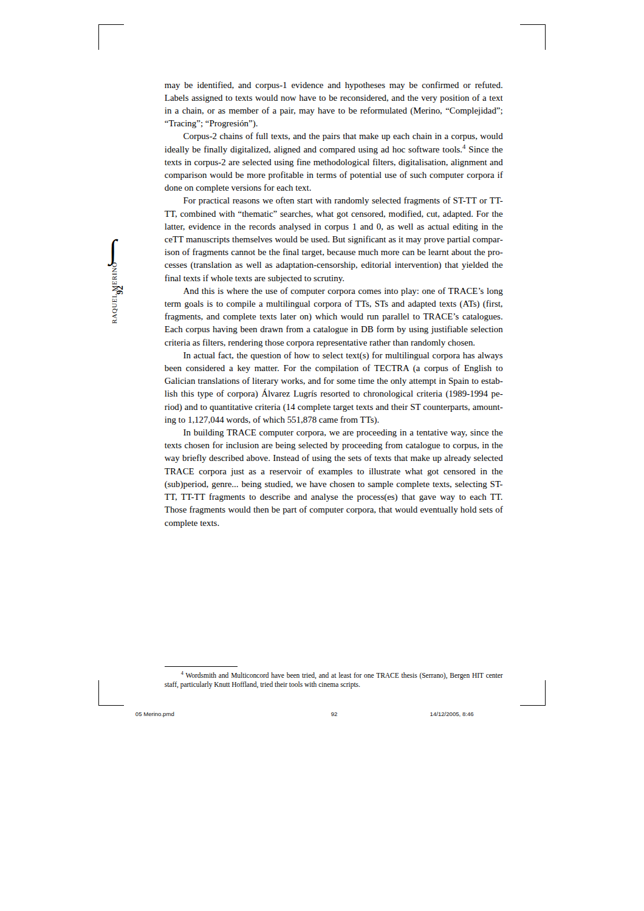∫
92
Raquel Merino
may be identified, and corpus-1 evidence and hypotheses may be confirmed or refuted. Labels assigned to texts would now have to be reconsidered, and the very position of a text in a chain, or as member of a pair, may have to be reformulated (Merino, “Complejidad”; “Tracing”; “Progresión”).
Corpus-2 chains of full texts, and the pairs that make up each chain in a corpus, would ideally be finally digitalized, aligned and compared using ad hoc software tools.4 Since the texts in corpus-2 are selected using fine methodological filters, digitalisation, alignment and comparison would be more profitable in terms of potential use of such computer corpora if done on complete versions for each text.
For practical reasons we often start with randomly selected fragments of ST-TT or TT-TT, combined with “thematic” searches, what got censored, modified, cut, adapted. For the latter, evidence in the records analysed in corpus 1 and 0, as well as actual editing in the ceTT manuscripts themselves would be used. But significant as it may prove partial comparison of fragments cannot be the final target, because much more can be learnt about the processes (translation as well as adaptation-censorship, editorial intervention) that yielded the final texts if whole texts are subjected to scrutiny.
And this is where the use of computer corpora comes into play: one of TRACE’s long term goals is to compile a multilingual corpora of TTs, STs and adapted texts (ATs) (first, fragments, and complete texts later on) which would run parallel to TRACE’s catalogues. Each corpus having been drawn from a catalogue in DB form by using justifiable selection criteria as filters, rendering those corpora representative rather than randomly chosen.
In actual fact, the question of how to select text(s) for multilingual corpora has always been considered a key matter. For the compilation of TECTRA (a corpus of English to Galician translations of literary works, and for some time the only attempt in Spain to establish this type of corpora) Álvarez Lugrís resorted to chronological criteria (1989-1994 period) and to quantitative criteria (14 complete target texts and their ST counterparts, amounting to 1,127,044 words, of which 551,878 came from TTs).
In building TRACE computer corpora, we are proceeding in a tentative way, since the texts chosen for inclusion are being selected by proceeding from catalogue to corpus, in the way briefly described above. Instead of using the sets of texts that make up already selected TRACE corpora just as a reservoir of examples to illustrate what got censored in the (sub)period, genre... being studied, we have chosen to sample complete texts, selecting ST-TT, TT-TT fragments to describe and analyse the process(es) that gave way to each TT. Those fragments would then be part of computer corpora, that would eventually hold sets of complete texts.
4 Wordsmith and Multiconcord have been tried, and at least for one TRACE thesis (Serrano), Bergen HIT center staff, particularly Knutt Hoffland, tried their tools with cinema scripts.
05 Merino.pmd 92 14/12/2005, 8:46